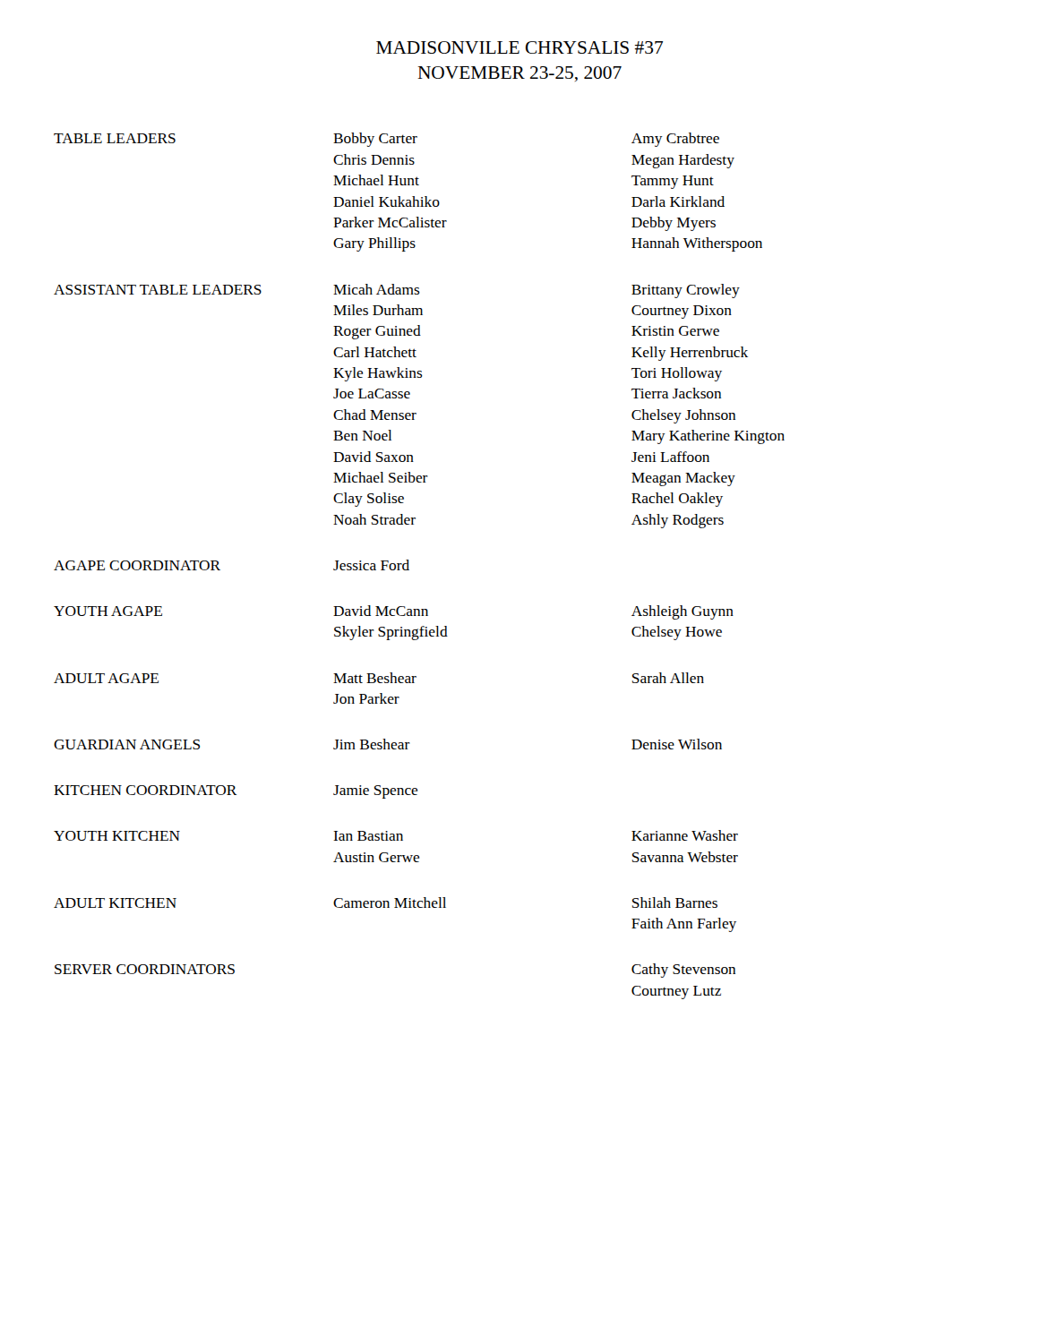MADISONVILLE CHRYSALIS #37
NOVEMBER 23-25, 2007
| TABLE LEADERS | Bobby Carter Chris Dennis Michael Hunt Daniel Kukahiko Parker McCalister Gary Phillips | Amy Crabtree Megan Hardesty Tammy Hunt Darla Kirkland Debby Myers Hannah Witherspoon |
| ASSISTANT TABLE LEADERS | Micah Adams Miles Durham Roger Guined Carl Hatchett Kyle Hawkins Joe LaCasse Chad Menser Ben Noel David Saxon Michael Seiber Clay Solise Noah Strader | Brittany Crowley Courtney Dixon Kristin Gerwe Kelly Herrenbruck Tori Holloway Tierra Jackson Chelsey Johnson Mary Katherine Kington Jeni Laffoon Meagan Mackey Rachel Oakley Ashly Rodgers |
| AGAPE COORDINATOR | Jessica Ford |
| YOUTH AGAPE | David McCann Skyler Springfield | Ashleigh Guynn Chelsey Howe |
| ADULT AGAPE | Matt Beshear Jon Parker | Sarah Allen |
| GUARDIAN ANGELS | Jim Beshear | Denise Wilson |
| KITCHEN COORDINATOR | Jamie Spence |
| YOUTH KITCHEN | Ian Bastian Austin Gerwe | Karianne Washer Savanna Webster |
| ADULT KITCHEN | Cameron Mitchell | Shilah Barnes Faith Ann Farley |
| SERVER COORDINATORS | | Cathy Stevenson Courtney Lutz |